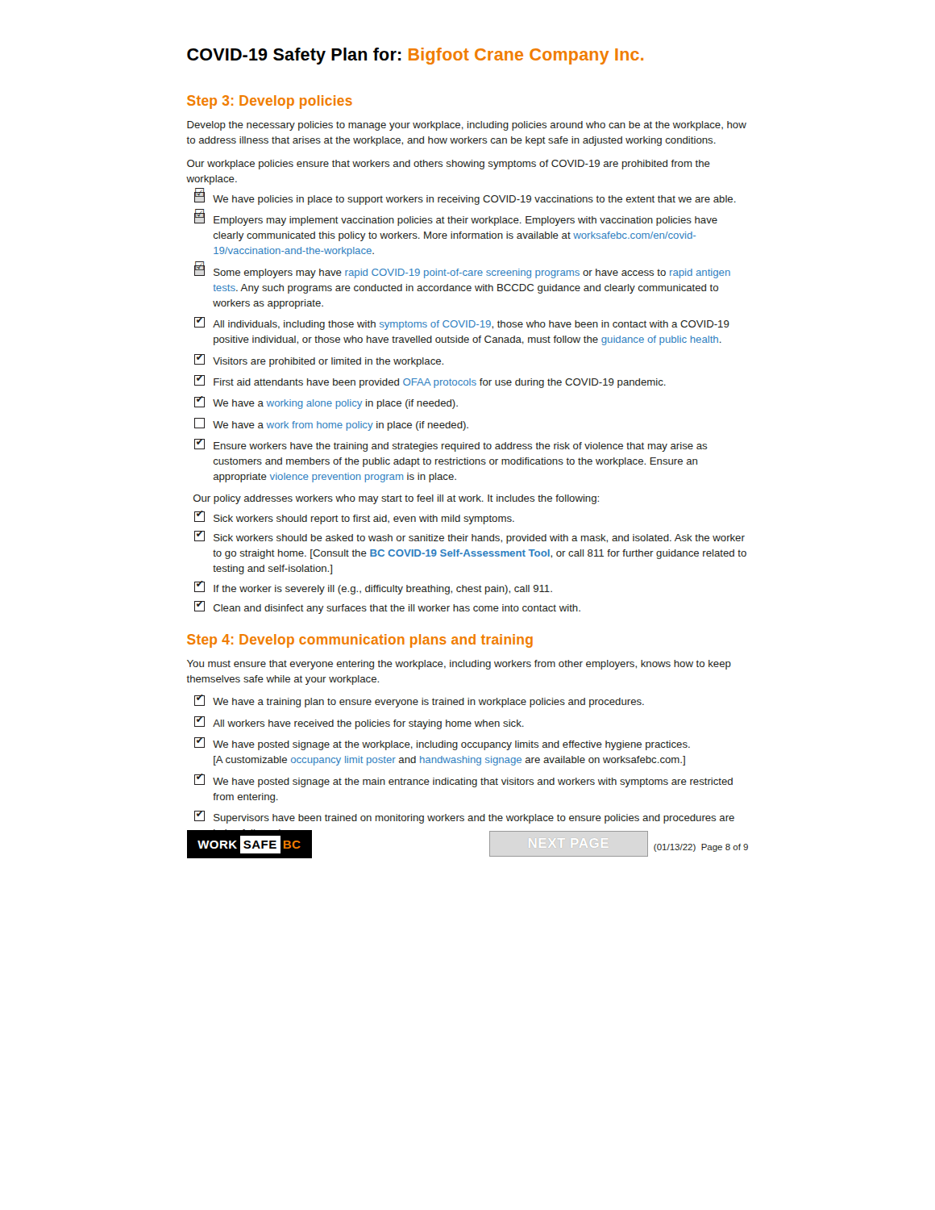COVID-19 Safety Plan for: Bigfoot Crane Company Inc.
Step 3: Develop policies
Develop the necessary policies to manage your workplace, including policies around who can be at the workplace, how to address illness that arises at the workplace, and how workers can be kept safe in adjusted working conditions.
Our workplace policies ensure that workers and others showing symptoms of COVID-19 are prohibited from the workplace.
We have policies in place to support workers in receiving COVID-19 vaccinations to the extent that we are able.
Employers may implement vaccination policies at their workplace. Employers with vaccination policies have clearly communicated this policy to workers. More information is available at worksafebc.com/en/covid-19/vaccination-and-the-workplace.
Some employers may have rapid COVID-19 point-of-care screening programs or have access to rapid antigen tests. Any such programs are conducted in accordance with BCCDC guidance and clearly communicated to workers as appropriate.
All individuals, including those with symptoms of COVID-19, those who have been in contact with a COVID-19 positive individual, or those who have travelled outside of Canada, must follow the guidance of public health.
Visitors are prohibited or limited in the workplace.
First aid attendants have been provided OFAA protocols for use during the COVID-19 pandemic.
We have a working alone policy in place (if needed).
We have a work from home policy in place (if needed).
Ensure workers have the training and strategies required to address the risk of violence that may arise as customers and members of the public adapt to restrictions or modifications to the workplace. Ensure an appropriate violence prevention program is in place.
Our policy addresses workers who may start to feel ill at work. It includes the following:
Sick workers should report to first aid, even with mild symptoms.
Sick workers should be asked to wash or sanitize their hands, provided with a mask, and isolated. Ask the worker to go straight home. [Consult the BC COVID-19 Self-Assessment Tool, or call 811 for further guidance related to testing and self-isolation.]
If the worker is severely ill (e.g., difficulty breathing, chest pain), call 911.
Clean and disinfect any surfaces that the ill worker has come into contact with.
Step 4: Develop communication plans and training
You must ensure that everyone entering the workplace, including workers from other employers, knows how to keep themselves safe while at your workplace.
We have a training plan to ensure everyone is trained in workplace policies and procedures.
All workers have received the policies for staying home when sick.
We have posted signage at the workplace, including occupancy limits and effective hygiene practices.
[A customizable occupancy limit poster and handwashing signage are available on worksafebc.com.]
We have posted signage at the main entrance indicating that visitors and workers with symptoms are restricted from entering.
Supervisors have been trained on monitoring workers and the workplace to ensure policies and procedures are being followed.
WORK SAFE BC
NEXT PAGE
(01/13/22) Page 8 of 9